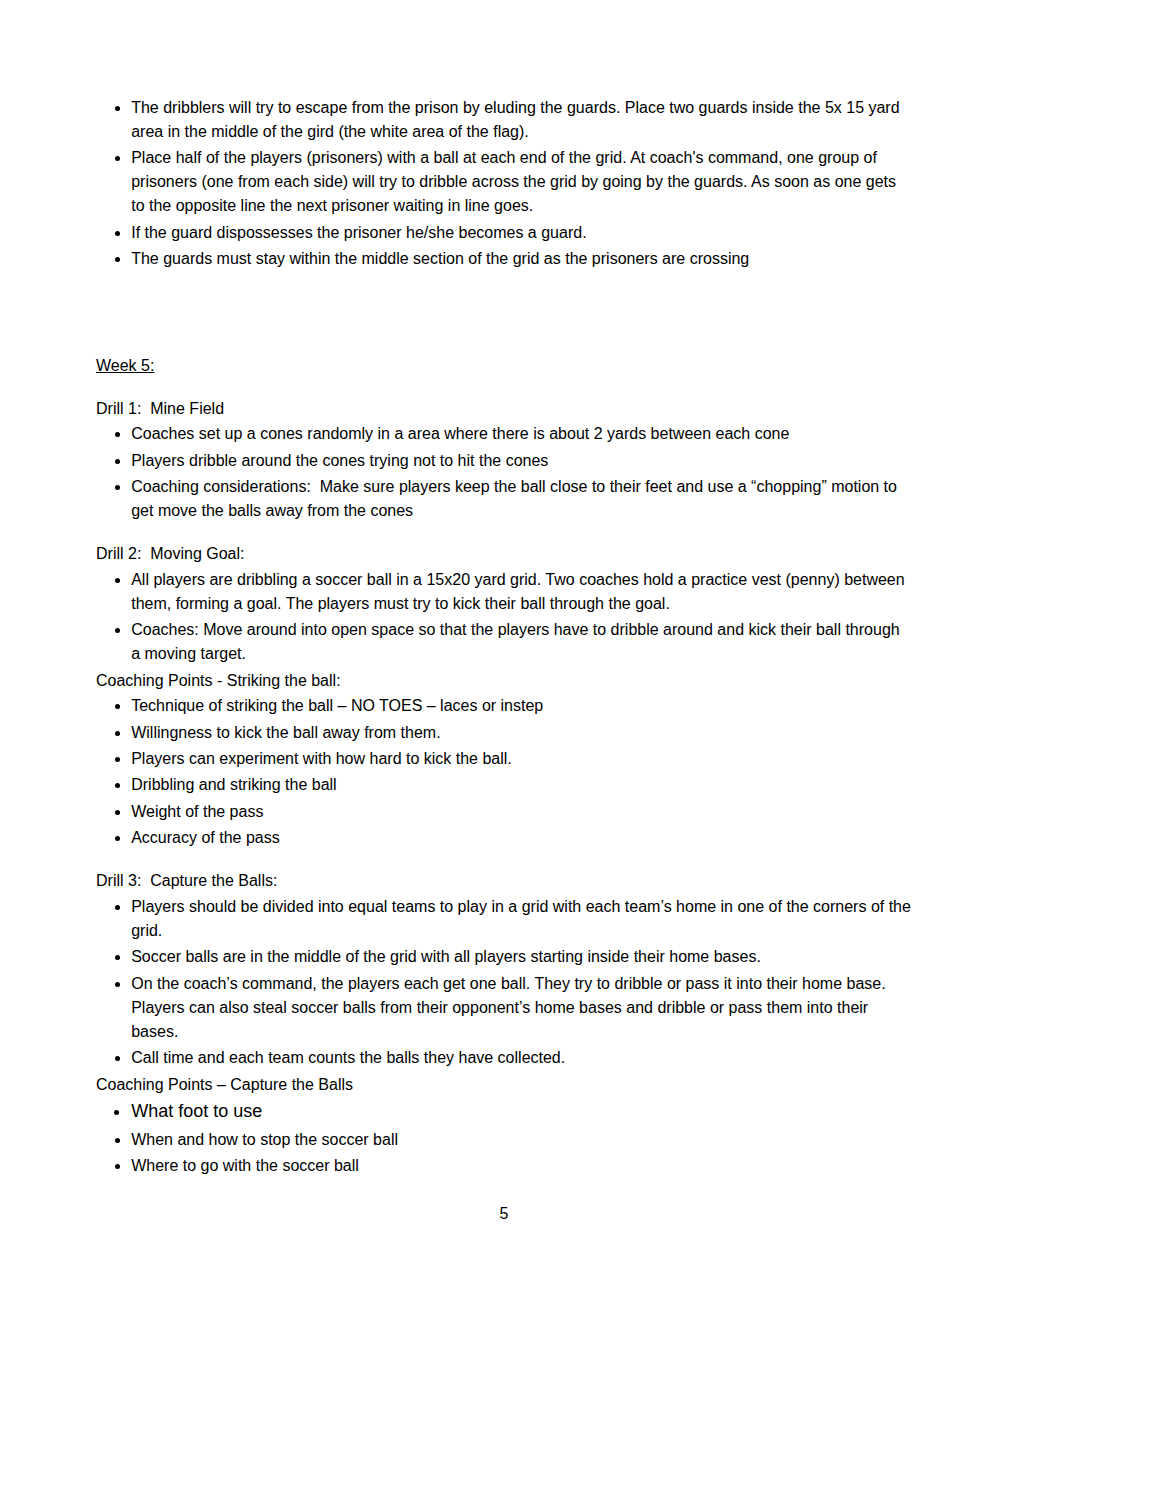The dribblers will try to escape from the prison by eluding the guards. Place two guards inside the 5x 15 yard area in the middle of the gird (the white area of the flag).
Place half of the players (prisoners) with a ball at each end of the grid. At coach's command, one group of prisoners (one from each side) will try to dribble across the grid by going by the guards. As soon as one gets to the opposite line the next prisoner waiting in line goes.
If the guard dispossesses the prisoner he/she becomes a guard.
The guards must stay within the middle section of the grid as the prisoners are crossing
Week 5:
Drill 1: Mine Field
Coaches set up a cones randomly in a area where there is about 2 yards between each cone
Players dribble around the cones trying not to hit the cones
Coaching considerations: Make sure players keep the ball close to their feet and use a “chopping” motion to get move the balls away from the cones
Drill 2: Moving Goal:
All players are dribbling a soccer ball in a 15x20 yard grid. Two coaches hold a practice vest (penny) between them, forming a goal. The players must try to kick their ball through the goal.
Coaches: Move around into open space so that the players have to dribble around and kick their ball through a moving target.
Coaching Points - Striking the ball:
Technique of striking the ball – NO TOES – laces or instep
Willingness to kick the ball away from them.
Players can experiment with how hard to kick the ball.
Dribbling and striking the ball
Weight of the pass
Accuracy of the pass
Drill 3: Capture the Balls:
Players should be divided into equal teams to play in a grid with each team’s home in one of the corners of the grid.
Soccer balls are in the middle of the grid with all players starting inside their home bases.
On the coach’s command, the players each get one ball. They try to dribble or pass it into their home base. Players can also steal soccer balls from their opponent’s home bases and dribble or pass them into their bases.
Call time and each team counts the balls they have collected.
Coaching Points – Capture the Balls
What foot to use
When and how to stop the soccer ball
Where to go with the soccer ball
5